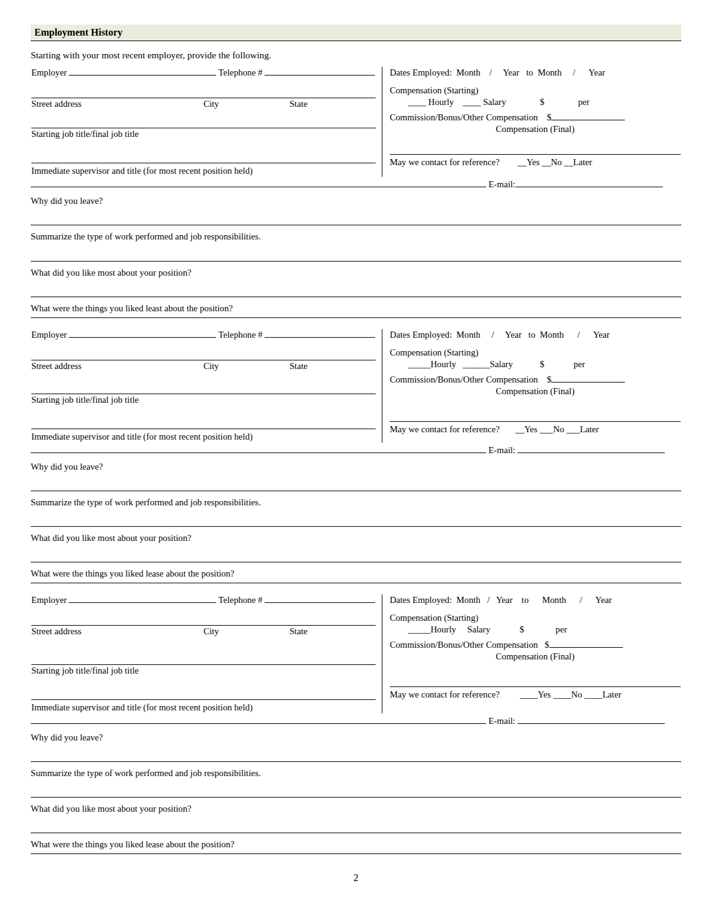Employment History
Starting with your most recent employer, provide the following.
| Employer Telephone # Street address City State Starting job title/final job title Immediate supervisor and title (for most recent position held) | Dates Employed: Month / Year to Month / Year Compensation (Starting) ____ Hourly ____ Salary $ per Commission/Bonus/Other Compensation $ Compensation (Final) May we contact for reference? __Yes __No __Later |
E-mail:
Why did you leave?
Summarize the type of work performed and job responsibilities.
What did you like most about your position?
What were the things you liked least about the position?
| Employer Telephone # Street address City State Starting job title/final job title Immediate supervisor and title (for most recent position held) | Dates Employed: Month / Year to Month / Year Compensation (Starting) _____Hourly ______Salary $ per Commission/Bonus/Other Compensation $ Compensation (Final) May we contact for reference? __Yes ___No ___Later |
E-mail:
Why did you leave?
Summarize the type of work performed and job responsibilities.
What did you like most about your position?
What were the things you liked lease about the position?
| Employer Telephone # Street address City State Starting job title/final job title Immediate supervisor and title (for most recent position held) | Dates Employed: Month / Year to Month / Year Compensation (Starting) _____Hourly Salary $ per Commission/Bonus/Other Compensation $ Compensation (Final) May we contact for reference? ____Yes ____No ____Later |
E-mail:
Why did you leave?
Summarize the type of work performed and job responsibilities.
What did you like most about your position?
What were the things you liked lease about the position?
2